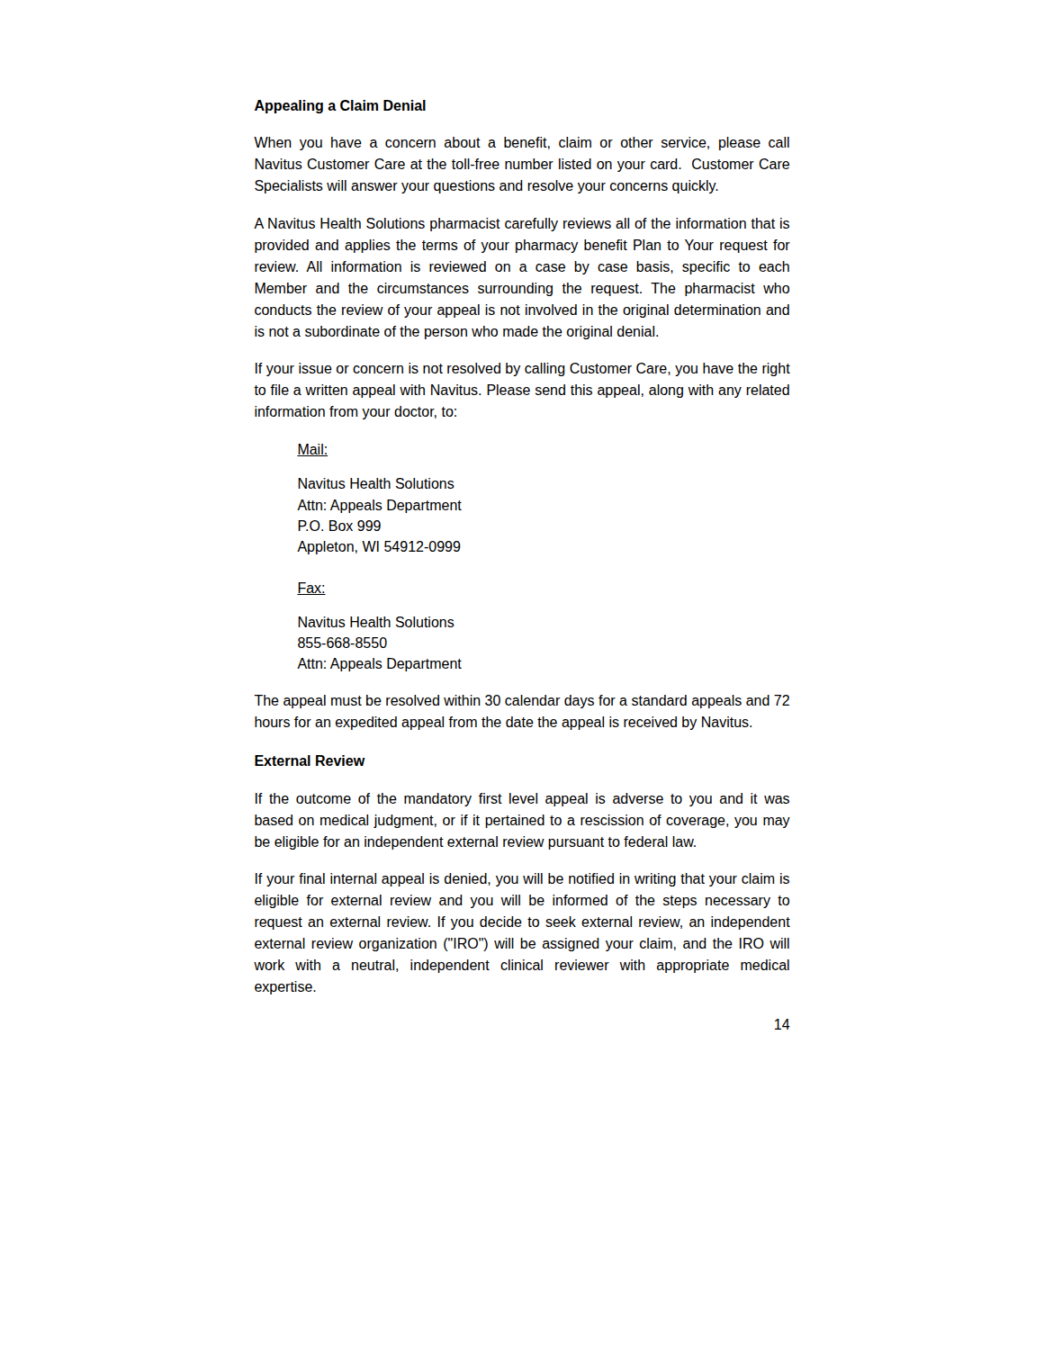Appealing a Claim Denial
When you have a concern about a benefit, claim or other service, please call Navitus Customer Care at the toll-free number listed on your card. Customer Care Specialists will answer your questions and resolve your concerns quickly.
A Navitus Health Solutions pharmacist carefully reviews all of the information that is provided and applies the terms of your pharmacy benefit Plan to Your request for review. All information is reviewed on a case by case basis, specific to each Member and the circumstances surrounding the request. The pharmacist who conducts the review of your appeal is not involved in the original determination and is not a subordinate of the person who made the original denial.
If your issue or concern is not resolved by calling Customer Care, you have the right to file a written appeal with Navitus. Please send this appeal, along with any related information from your doctor, to:
Mail:
Navitus Health Solutions
Attn: Appeals Department
P.O. Box 999
Appleton, WI 54912-0999
Fax:
Navitus Health Solutions
855-668-8550
Attn: Appeals Department
The appeal must be resolved within 30 calendar days for a standard appeals and 72 hours for an expedited appeal from the date the appeal is received by Navitus.
External Review
If the outcome of the mandatory first level appeal is adverse to you and it was based on medical judgment, or if it pertained to a rescission of coverage, you may be eligible for an independent external review pursuant to federal law.
If your final internal appeal is denied, you will be notified in writing that your claim is eligible for external review and you will be informed of the steps necessary to request an external review. If you decide to seek external review, an independent external review organization ("IRO") will be assigned your claim, and the IRO will work with a neutral, independent clinical reviewer with appropriate medical expertise.
14